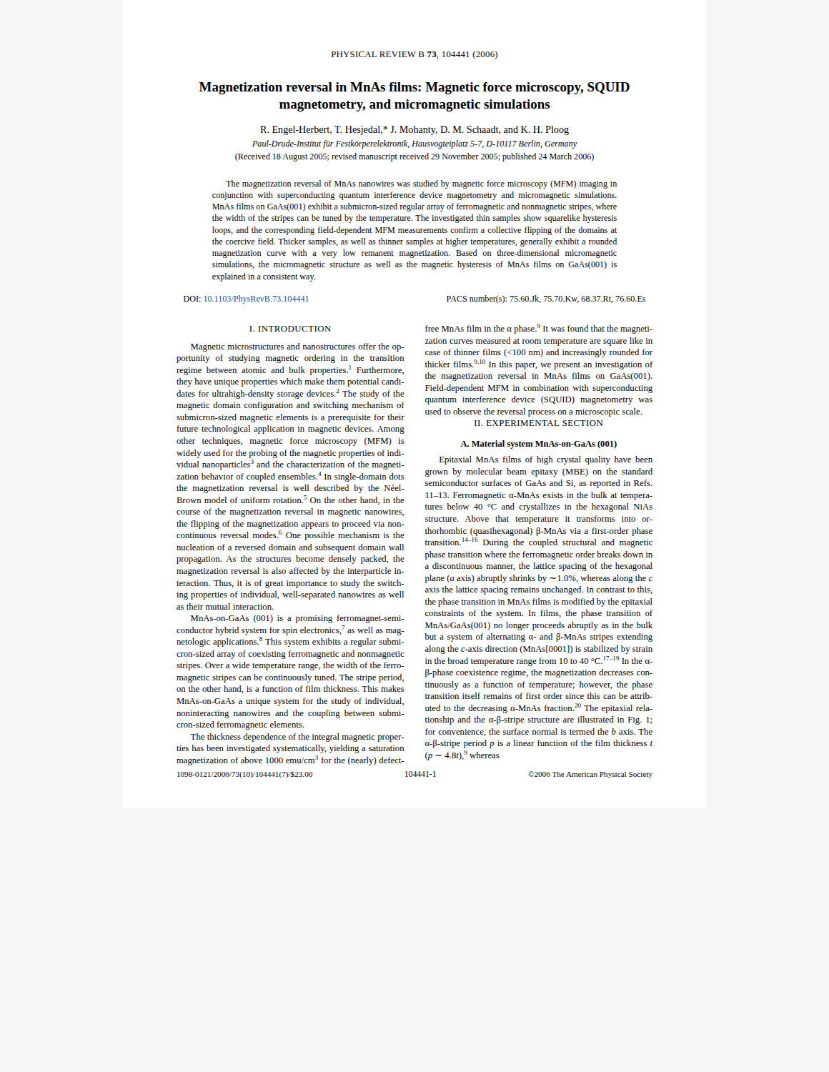PHYSICAL REVIEW B 73, 104441 (2006)
Magnetization reversal in MnAs films: Magnetic force microscopy, SQUID magnetometry, and micromagnetic simulations
R. Engel-Herbert, T. Hesjedal,* J. Mohanty, D. M. Schaadt, and K. H. Ploog
Paul-Drude-Institut für Festkörperelektronik, Hausvogteiplatz 5-7, D-10117 Berlin, Germany
(Received 18 August 2005; revised manuscript received 29 November 2005; published 24 March 2006)
The magnetization reversal of MnAs nanowires was studied by magnetic force microscopy (MFM) imaging in conjunction with superconducting quantum interference device magnetometry and micromagnetic simulations. MnAs films on GaAs(001) exhibit a submicron-sized regular array of ferromagnetic and nonmagnetic stripes, where the width of the stripes can be tuned by the temperature. The investigated thin samples show squarelike hysteresis loops, and the corresponding field-dependent MFM measurements confirm a collective flipping of the domains at the coercive field. Thicker samples, as well as thinner samples at higher temperatures, generally exhibit a rounded magnetization curve with a very low remanent magnetization. Based on three-dimensional micromagnetic simulations, the micromagnetic structure as well as the magnetic hysteresis of MnAs films on GaAs(001) is explained in a consistent way.
DOI: 10.1103/PhysRevB.73.104441 PACS number(s): 75.60.Jk, 75.70.Kw, 68.37.Rt, 76.60.Es
I. Introduction
Magnetic microstructures and nanostructures offer the opportunity of studying magnetic ordering in the transition regime between atomic and bulk properties.1 Furthermore, they have unique properties which make them potential candidates for ultrahigh-density storage devices.2 The study of the magnetic domain configuration and switching mechanism of submicron-sized magnetic elements is a prerequisite for their future technological application in magnetic devices. Among other techniques, magnetic force microscopy (MFM) is widely used for the probing of the magnetic properties of individual nanoparticles3 and the characterization of the magnetization behavior of coupled ensembles.4 In single-domain dots the magnetization reversal is well described by the Néel-Brown model of uniform rotation.5 On the other hand, in the course of the magnetization reversal in magnetic nanowires, the flipping of the magnetization appears to proceed via noncontinuous reversal modes.6 One possible mechanism is the nucleation of a reversed domain and subsequent domain wall propagation. As the structures become densely packed, the magnetization reversal is also affected by the interparticle interaction. Thus, it is of great importance to study the switching properties of individual, well-separated nanowires as well as their mutual interaction.
MnAs-on-GaAs (001) is a promising ferromagnet-semiconductor hybrid system for spin electronics,7 as well as magnetologic applications.8 This system exhibits a regular submicron-sized array of coexisting ferromagnetic and nonmagnetic stripes. Over a wide temperature range, the width of the ferromagnetic stripes can be continuously tuned. The stripe period, on the other hand, is a function of film thickness. This makes MnAs-on-GaAs a unique system for the study of individual, noninteracting nanowires and the coupling between submicron-sized ferromagnetic elements.
The thickness dependence of the integral magnetic properties has been investigated systematically, yielding a saturation magnetization of above 1000 emu/cm3 for the (nearly) defect-free MnAs film in the α phase.9 It was found that the magnetization curves measured at room temperature are square like in case of thinner films (<100 nm) and increasingly rounded for thicker films.9,10 In this paper, we present an investigation of the magnetization reversal in MnAs films on GaAs(001). Field-dependent MFM in combination with superconducting quantum interference device (SQUID) magnetometry was used to observe the reversal process on a microscopic scale.
II. Experimental Section
A. Material system MnAs-on-GaAs (001)
Epitaxial MnAs films of high crystal quality have been grown by molecular beam epitaxy (MBE) on the standard semiconductor surfaces of GaAs and Si, as reported in Refs. 11–13. Ferromagnetic α-MnAs exists in the bulk at temperatures below 40 °C and crystallizes in the hexagonal NiAs structure. Above that temperature it transforms into orthorhombic (quasihexagonal) β-MnAs via a first-order phase transition.14–16 During the coupled structural and magnetic phase transition where the ferromagnetic order breaks down in a discontinuous manner, the lattice spacing of the hexagonal plane (a axis) abruptly shrinks by ∼1.0%, whereas along the c axis the lattice spacing remains unchanged. In contrast to this, the phase transition in MnAs films is modified by the epitaxial constraints of the system. In films, the phase transition of MnAs/GaAs(001) no longer proceeds abruptly as in the bulk but a system of alternating α- and β-MnAs stripes extending along the c-axis direction (MnAs[0001]) is stabilized by strain in the broad temperature range from 10 to 40 °C.17–19 In the α-β-phase coexistence regime, the magnetization decreases continuously as a function of temperature; however, the phase transition itself remains of first order since this can be attributed to the decreasing α-MnAs fraction.20 The epitaxial relationship and the α-β-stripe structure are illustrated in Fig. 1; for convenience, the surface normal is termed the b axis. The α-β-stripe period p is a linear function of the film thickness t (p ∼ 4.8t),9 whereas
1098-0121/2006/73(10)/104441(7)/$23.00 104441-1 ©2006 The American Physical Society